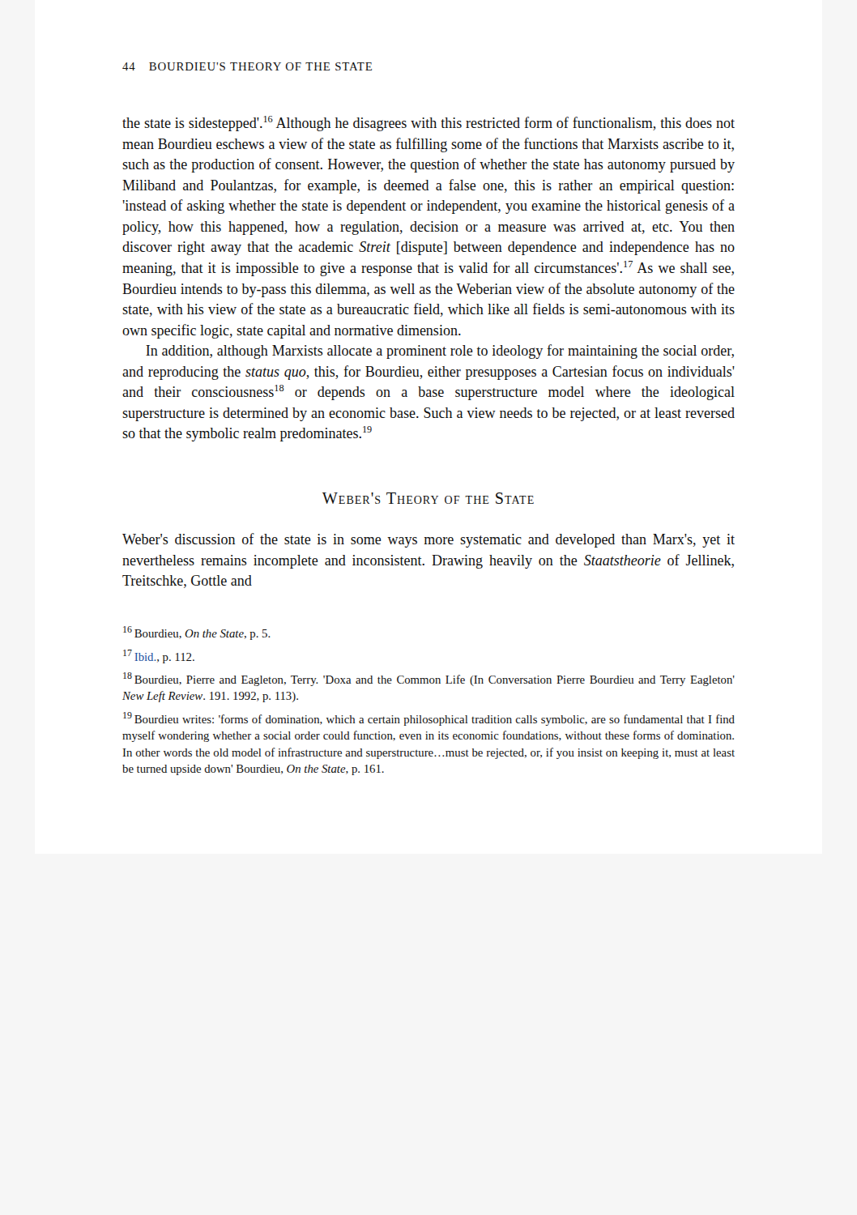44 BOURDIEU'S THEORY OF THE STATE
the state is sidestepped'.16 Although he disagrees with this restricted form of functionalism, this does not mean Bourdieu eschews a view of the state as fulfilling some of the functions that Marxists ascribe to it, such as the production of consent. However, the question of whether the state has autonomy pursued by Miliband and Poulantzas, for example, is deemed a false one, this is rather an empirical question: 'instead of asking whether the state is dependent or independent, you examine the historical genesis of a policy, how this happened, how a regulation, decision or a measure was arrived at, etc. You then discover right away that the academic Streit [dispute] between dependence and independence has no meaning, that it is impossible to give a response that is valid for all circumstances'.17 As we shall see, Bourdieu intends to by-pass this dilemma, as well as the Weberian view of the absolute autonomy of the state, with his view of the state as a bureaucratic field, which like all fields is semi-autonomous with its own specific logic, state capital and normative dimension.
In addition, although Marxists allocate a prominent role to ideology for maintaining the social order, and reproducing the status quo, this, for Bourdieu, either presupposes a Cartesian focus on individuals' and their consciousness18 or depends on a base superstructure model where the ideological superstructure is determined by an economic base. Such a view needs to be rejected, or at least reversed so that the symbolic realm predominates.19
Weber's Theory of the State
Weber's discussion of the state is in some ways more systematic and developed than Marx's, yet it nevertheless remains incomplete and inconsistent. Drawing heavily on the Staatstheorie of Jellinek, Treitschke, Gottle and
16 Bourdieu, On the State, p. 5.
17 Ibid., p. 112.
18 Bourdieu, Pierre and Eagleton, Terry. 'Doxa and the Common Life (In Conversation Pierre Bourdieu and Terry Eagleton' New Left Review. 191. 1992, p. 113).
19 Bourdieu writes: 'forms of domination, which a certain philosophical tradition calls symbolic, are so fundamental that I find myself wondering whether a social order could function, even in its economic foundations, without these forms of domination. In other words the old model of infrastructure and superstructure…must be rejected, or, if you insist on keeping it, must at least be turned upside down' Bourdieu, On the State, p. 161.